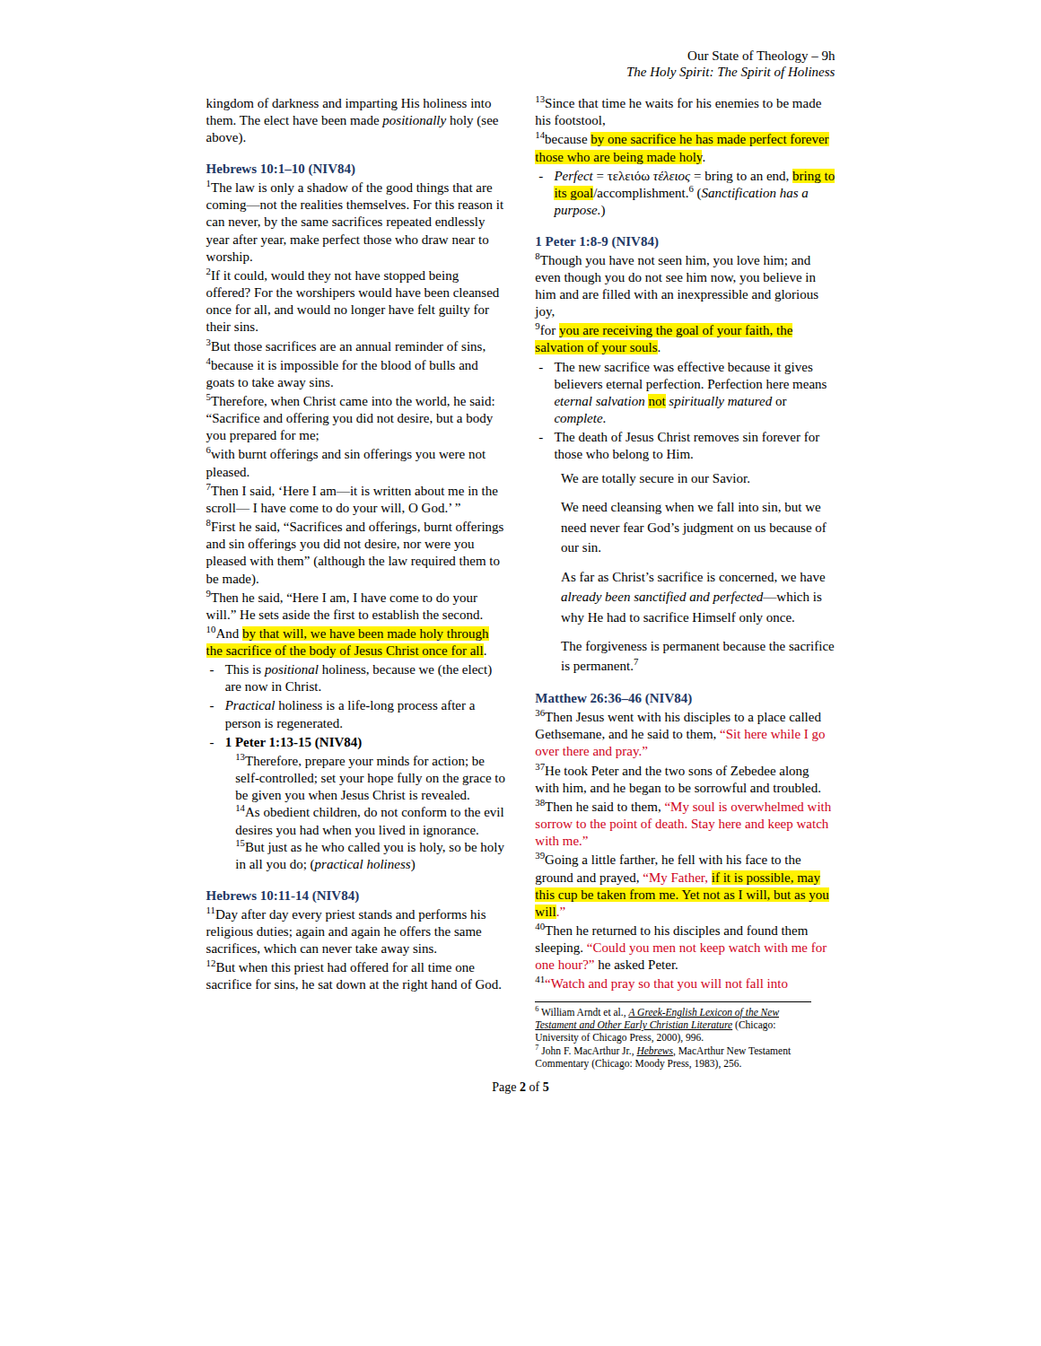Our State of Theology – 9h
The Holy Spirit: The Spirit of Holiness
kingdom of darkness and imparting His holiness into them. The elect have been made positionally holy (see above).
Hebrews 10:1–10 (NIV84)
1The law is only a shadow of the good things that are coming—not the realities themselves. For this reason it can never, by the same sacrifices repeated endlessly year after year, make perfect those who draw near to worship.
2If it could, would they not have stopped being offered? For the worshipers would have been cleansed once for all, and would no longer have felt guilty for their sins.
3But those sacrifices are an annual reminder of sins,
4because it is impossible for the blood of bulls and goats to take away sins.
5Therefore, when Christ came into the world, he said: “Sacrifice and offering you did not desire, but a body you prepared for me;
6with burnt offerings and sin offerings you were not pleased.
7Then I said, ‘Here I am—it is written about me in the scroll— I have come to do your will, O God.’ ”
8First he said, “Sacrifices and offerings, burnt offerings and sin offerings you did not desire, nor were you pleased with them” (although the law required them to be made).
9Then he said, “Here I am, I have come to do your will.” He sets aside the first to establish the second.
10And by that will, we have been made holy through the sacrifice of the body of Jesus Christ once for all.
This is positional holiness, because we (the elect) are now in Christ.
Practical holiness is a life-long process after a person is regenerated.
1 Peter 1:13-15 (NIV84)
13Therefore, prepare your minds for action; be self-controlled; set your hope fully on the grace to be given you when Jesus Christ is revealed.
14As obedient children, do not conform to the evil desires you had when you lived in ignorance.
15But just as he who called you is holy, so be holy in all you do; (practical holiness)
Hebrews 10:11-14 (NIV84)
11Day after day every priest stands and performs his religious duties; again and again he offers the same sacrifices, which can never take away sins.
12But when this priest had offered for all time one sacrifice for sins, he sat down at the right hand of God.
13Since that time he waits for his enemies to be made his footstool,
14because by one sacrifice he has made perfect forever those who are being made holy.
Perfect = τελειόω τέλειος = bring to an end, bring to its goal/accomplishment.6 (Sanctification has a purpose.)
1 Peter 1:8-9 (NIV84)
8Though you have not seen him, you love him; and even though you do not see him now, you believe in him and are filled with an inexpressible and glorious joy,
9for you are receiving the goal of your faith, the salvation of your souls.
The new sacrifice was effective because it gives believers eternal perfection. Perfection here means eternal salvation not spiritually matured or complete.
The death of Jesus Christ removes sin forever for those who belong to Him.
We are totally secure in our Savior.
We need cleansing when we fall into sin, but we need never fear God’s judgment on us because of our sin.
As far as Christ’s sacrifice is concerned, we have already been sanctified and perfected—which is why He had to sacrifice Himself only once.
The forgiveness is permanent because the sacrifice is permanent.7
Matthew 26:36–46 (NIV84)
36Then Jesus went with his disciples to a place called Gethsemane, and he said to them, “Sit here while I go over there and pray.”
37He took Peter and the two sons of Zebedee along with him, and he began to be sorrowful and troubled.
38Then he said to them, “My soul is overwhelmed with sorrow to the point of death. Stay here and keep watch with me.”
39Going a little farther, he fell with his face to the ground and prayed, “My Father, if it is possible, may this cup be taken from me. Yet not as I will, but as you will.”
40Then he returned to his disciples and found them sleeping. “Could you men not keep watch with me for one hour?” he asked Peter.
41“Watch and pray so that you will not fall into
6 William Arndt et al., A Greek-English Lexicon of the New Testament and Other Early Christian Literature (Chicago: University of Chicago Press, 2000), 996.
7 John F. MacArthur Jr., Hebrews, MacArthur New Testament Commentary (Chicago: Moody Press, 1983), 256.
Page 2 of 5